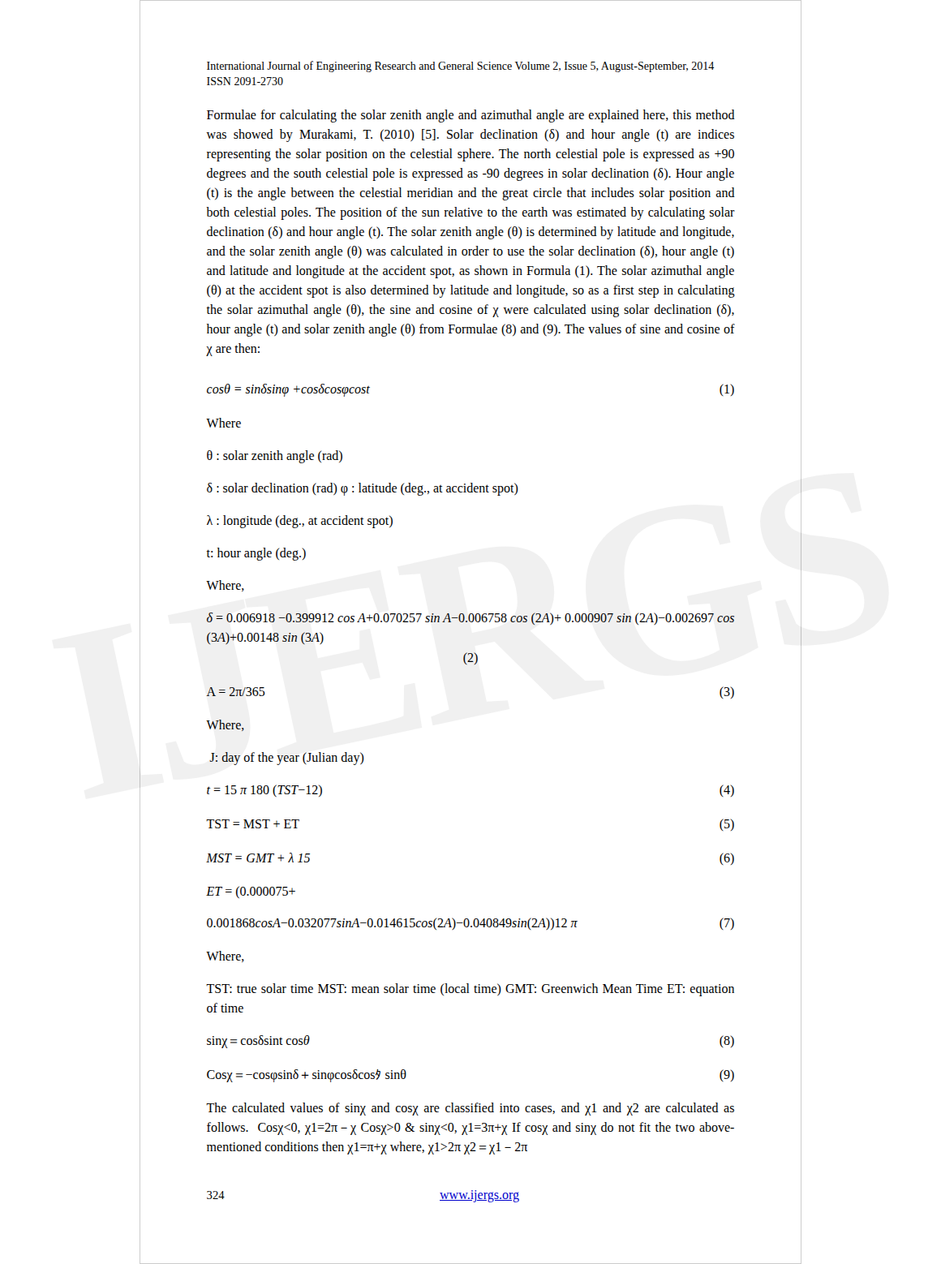IJERGS
International Journal of Engineering Research and General Science Volume 2, Issue 5, August-September, 2014
ISSN 2091-2730
Formulae for calculating the solar zenith angle and azimuthal angle are explained here, this method was showed by Murakami, T. (2010) [5]. Solar declination (δ) and hour angle (t) are indices representing the solar position on the celestial sphere. The north celestial pole is expressed as +90 degrees and the south celestial pole is expressed as -90 degrees in solar declination (δ). Hour angle (t) is the angle between the celestial meridian and the great circle that includes solar position and both celestial poles. The position of the sun relative to the earth was estimated by calculating solar declination (δ) and hour angle (t). The solar zenith angle (θ) is determined by latitude and longitude, and the solar zenith angle (θ) was calculated in order to use the solar declination (δ), hour angle (t) and latitude and longitude at the accident spot, as shown in Formula (1). The solar azimuthal angle (θ) at the accident spot is also determined by latitude and longitude, so as a first step in calculating the solar azimuthal angle (θ), the sine and cosine of χ were calculated using solar declination (δ), hour angle (t) and solar zenith angle (θ) from Formulae (8) and (9). The values of sine and cosine of χ are then:
cosθ = sinδsinφ +cosδcosφcost (1)
Where
θ : solar zenith angle (rad)
δ : solar declination (rad) φ : latitude (deg., at accident spot)
λ : longitude (deg., at accident spot)
t: hour angle (deg.)
Where,
δ = 0.006918 −0.399912 cos A+0.070257 sin A−0.006758 cos (2A)+ 0.000907 sin (2A)−0.002697 cos (3A)+0.00148 sin (3A) (2)
A = 2π/365 (3)
Where,
J: day of the year (Julian day)
t = 15 π 180 (TST−12) (4)
TST = MST + ET (5)
MST = GMT + λ 15 (6)
ET = (0.000075+
0.001868cosA−0.032077sinA−0.014615cos(2A)−0.040849sin(2A))12 π (7)
Where,
TST: true solar time MST: mean solar time (local time) GMT: Greenwich Mean Time ET: equation of time
sinχ＝cosδsint cosθ (8)
Cosχ＝−cosφsinδ＋sinφcosδcosﾀ sinθ (9)
The calculated values of sinχ and cosχ are classified into cases, and χ1 and χ2 are calculated as follows. Cosχ<0, χ1=2π－χ Cosχ>0 & sinχ<0, χ1=3π+χ If cosχ and sinχ do not fit the two above-mentioned conditions then χ1=π+χ where, χ1>2π χ2＝χ1－2π
324 www.ijergs.org